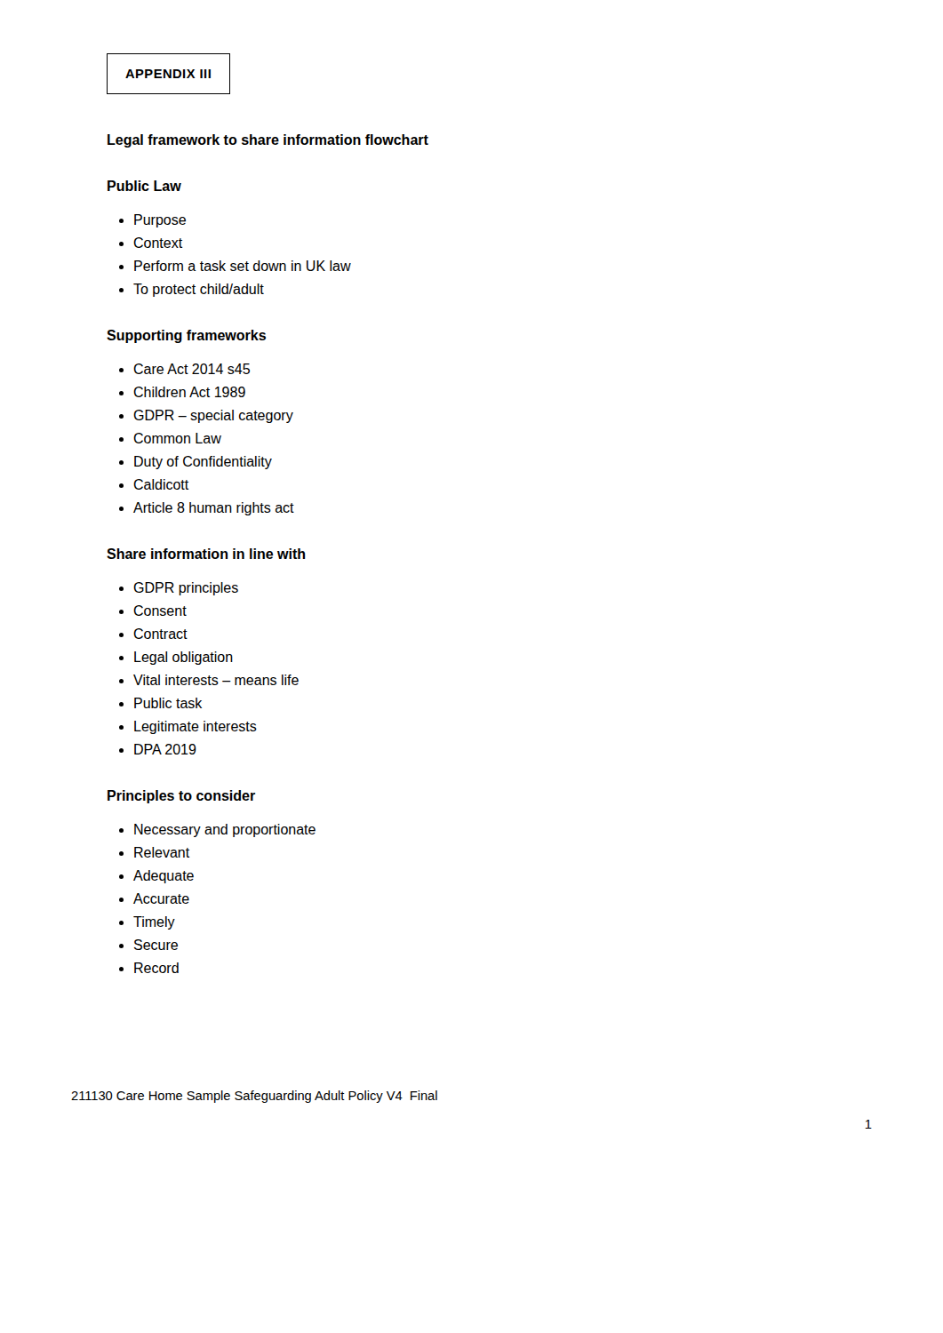APPENDIX III
Legal framework to share information flowchart
Public Law
Purpose
Context
Perform a task set down in UK law
To protect child/adult
Supporting frameworks
Care Act 2014 s45
Children Act 1989
GDPR – special category
Common Law
Duty of Confidentiality
Caldicott
Article 8 human rights act
Share information in line with
GDPR principles
Consent
Contract
Legal obligation
Vital interests – means life
Public task
Legitimate interests
DPA 2019
Principles to consider
Necessary and proportionate
Relevant
Adequate
Accurate
Timely
Secure
Record
211130 Care Home Sample Safeguarding Adult Policy V4 Final
1